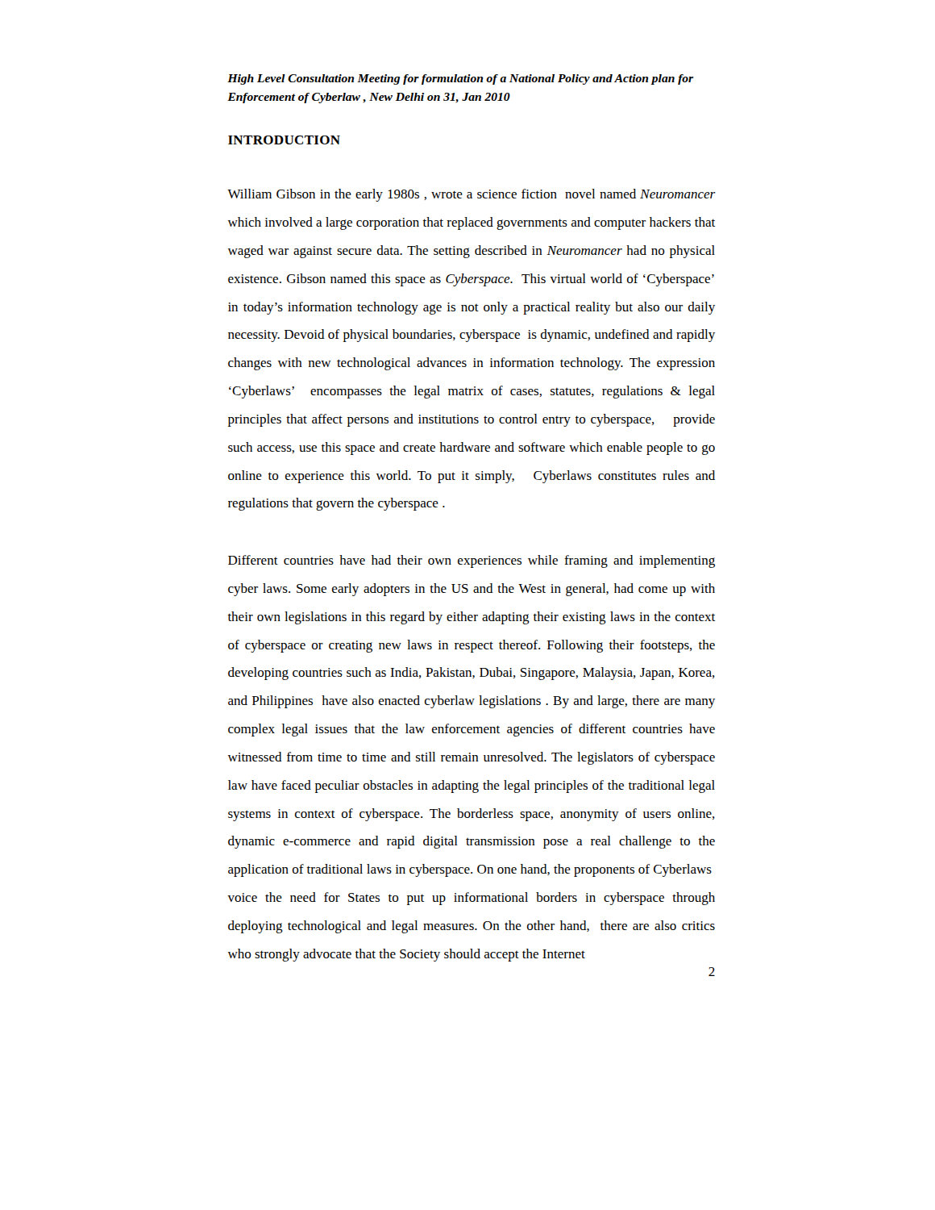High Level Consultation Meeting for formulation of a National Policy and Action plan for Enforcement of Cyberlaw , New Delhi on 31, Jan 2010
INTRODUCTION
William Gibson in the early 1980s , wrote a science fiction novel named Neuromancer which involved a large corporation that replaced governments and computer hackers that waged war against secure data. The setting described in Neuromancer had no physical existence. Gibson named this space as Cyberspace. This virtual world of ‘Cyberspace’ in today’s information technology age is not only a practical reality but also our daily necessity. Devoid of physical boundaries, cyberspace is dynamic, undefined and rapidly changes with new technological advances in information technology. The expression ‘Cyberlaws’ encompasses the legal matrix of cases, statutes, regulations & legal principles that affect persons and institutions to control entry to cyberspace, provide such access, use this space and create hardware and software which enable people to go online to experience this world. To put it simply, Cyberlaws constitutes rules and regulations that govern the cyberspace .
Different countries have had their own experiences while framing and implementing cyber laws. Some early adopters in the US and the West in general, had come up with their own legislations in this regard by either adapting their existing laws in the context of cyberspace or creating new laws in respect thereof. Following their footsteps, the developing countries such as India, Pakistan, Dubai, Singapore, Malaysia, Japan, Korea, and Philippines have also enacted cyberlaw legislations . By and large, there are many complex legal issues that the law enforcement agencies of different countries have witnessed from time to time and still remain unresolved. The legislators of cyberspace law have faced peculiar obstacles in adapting the legal principles of the traditional legal systems in context of cyberspace. The borderless space, anonymity of users online, dynamic e-commerce and rapid digital transmission pose a real challenge to the application of traditional laws in cyberspace. On one hand, the proponents of Cyberlaws voice the need for States to put up informational borders in cyberspace through deploying technological and legal measures. On the other hand, there are also critics who strongly advocate that the Society should accept the Internet
2